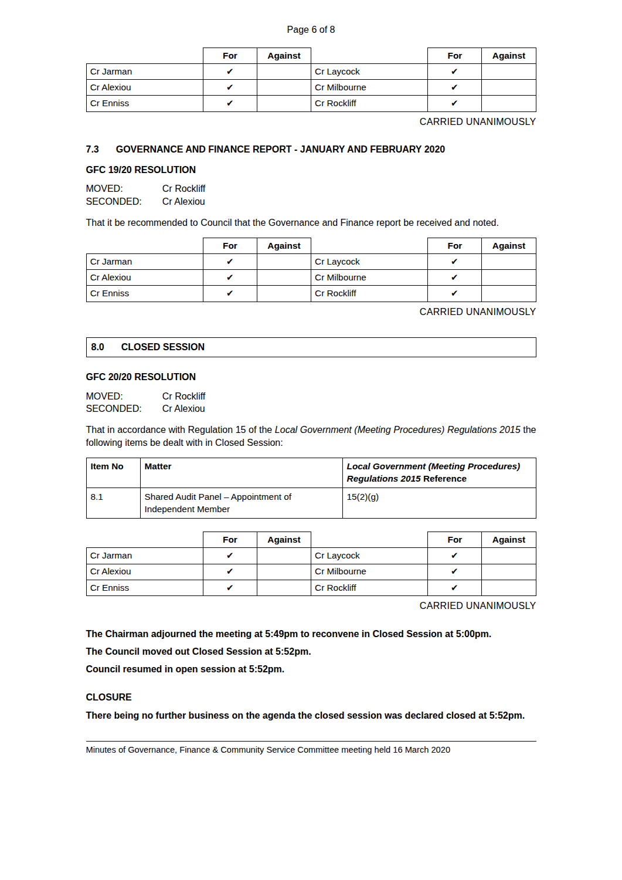Page 6 of 8
| | For | Against | | For | Against |
| --- | --- | --- | --- | --- | --- |
| Cr Jarman | ✔ | | Cr Laycock | ✔ | |
| Cr Alexiou | ✔ | | Cr Milbourne | ✔ | |
| Cr Enniss | ✔ | | Cr Rockliff | ✔ | |
CARRIED UNANIMOUSLY
7.3 GOVERNANCE AND FINANCE REPORT - JANUARY AND FEBRUARY 2020
GFC 19/20 RESOLUTION
| MOVED: | Cr Rockliff |
| SECONDED: | Cr Alexiou |
That it be recommended to Council that the Governance and Finance report be received and noted.
| | For | Against | | For | Against |
| --- | --- | --- | --- | --- | --- |
| Cr Jarman | ✔ | | Cr Laycock | ✔ | |
| Cr Alexiou | ✔ | | Cr Milbourne | ✔ | |
| Cr Enniss | ✔ | | Cr Rockliff | ✔ | |
CARRIED UNANIMOUSLY
8.0 CLOSED SESSION
GFC 20/20 RESOLUTION
| MOVED: | Cr Rockliff |
| SECONDED: | Cr Alexiou |
That in accordance with Regulation 15 of the Local Government (Meeting Procedures) Regulations 2015 the following items be dealt with in Closed Session:
| Item No | Matter | Local Government (Meeting Procedures) Regulations 2015 Reference |
| --- | --- | --- |
| 8.1 | Shared Audit Panel – Appointment of Independent Member | 15(2)(g) |
| | For | Against | | For | Against |
| --- | --- | --- | --- | --- | --- |
| Cr Jarman | ✔ | | Cr Laycock | ✔ | |
| Cr Alexiou | ✔ | | Cr Milbourne | ✔ | |
| Cr Enniss | ✔ | | Cr Rockliff | ✔ | |
CARRIED UNANIMOUSLY
The Chairman adjourned the meeting at 5:49pm to reconvene in Closed Session at 5:00pm.
The Council moved out Closed Session at 5:52pm.
Council resumed in open session at 5:52pm.
CLOSURE
There being no further business on the agenda the closed session was declared closed at 5:52pm.
Minutes of Governance, Finance & Community Service Committee meeting held 16 March 2020